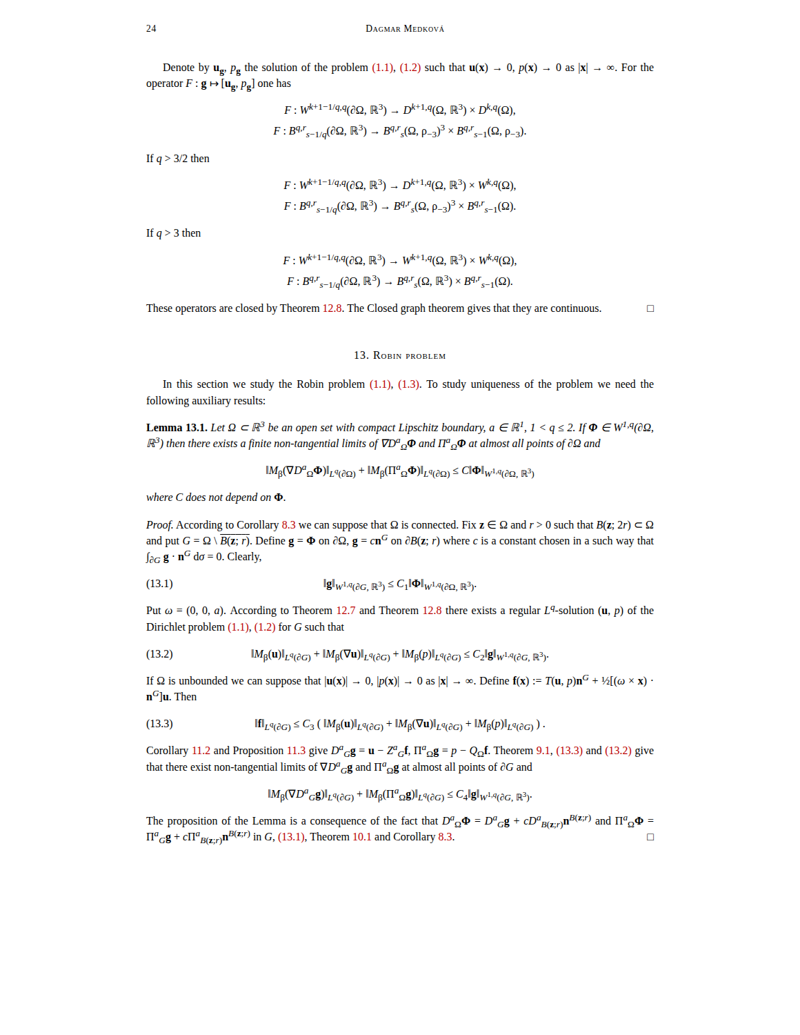24 Dagmar Medková
Denote by ug, pg the solution of the problem (1.1), (1.2) such that u(x) → 0, p(x) → 0 as |x| → ∞. For the operator F : g ↦ [ug, pg] one has
F : Wk+1−1/q,q(∂Ω, ℝ3) → Dk+1,q(Ω, ℝ3) × Dk,q(Ω),
F : Bq,rs−1/q(∂Ω, ℝ3) → Bq,rs(Ω, ρ−3)3 × Bq,rs−1(Ω, ρ−3).
If q > 3/2 then
F : Wk+1−1/q,q(∂Ω, ℝ3) → Dk+1,q(Ω, ℝ3) × Wk,q(Ω),
F : Bq,rs−1/q(∂Ω, ℝ3) → Bq,rs(Ω, ρ−3)3 × Bq,rs−1(Ω).
If q > 3 then
F : Wk+1−1/q,q(∂Ω, ℝ3) → Wk+1,q(Ω, ℝ3) × Wk,q(Ω),
F : Bq,rs−1/q(∂Ω, ℝ3) → Bq,rs(Ω, ℝ3) × Bq,rs−1(Ω).
These operators are closed by Theorem 12.8. The Closed graph theorem gives that they are continuous. □
13. Robin problem
In this section we study the Robin problem (1.1), (1.3). To study uniqueness of the problem we need the following auxiliary results:
Lemma 13.1. Let Ω ⊂ ℝ3 be an open set with compact Lipschitz boundary, a ∈ ℝ1, 1 < q ≤ 2. If Φ ∈ W1,q(∂Ω, ℝ3) then there exists a finite non-tangential limits of ∇DaΩΦ and ΠaΩΦ at almost all points of ∂Ω and
‖Mβ(∇DaΩΦ)‖Lq(∂Ω) + ‖Mβ(ΠaΩΦ)‖Lq(∂Ω) ≤ C‖Φ‖W1,q(∂Ω, ℝ3)
where C does not depend on Φ.
Proof. According to Corollary 8.3 we can suppose that Ω is connected. Fix z ∈ Ω and r > 0 such that B(z; 2r) ⊂ Ω and put G = Ω \ B(z; r). Define g = Φ on ∂Ω, g = cnG on ∂B(z; r) where c is a constant chosen in a such way that ∫∂G g · nG dσ = 0. Clearly,
(13.1) ‖g‖W1,q(∂G, ℝ3) ≤ C1‖Φ‖W1,q(∂Ω, ℝ3).
Put ω = (0, 0, a). According to Theorem 12.7 and Theorem 12.8 there exists a regular Lq-solution (u, p) of the Dirichlet problem (1.1), (1.2) for G such that
(13.2) ‖Mβ(u)‖Lq(∂G) + ‖Mβ(∇u)‖Lq(∂G) + ‖Mβ(p)‖Lq(∂G) ≤ C2‖g‖W1,q(∂G, ℝ3).
If Ω is unbounded we can suppose that |u(x)| → 0, |p(x)| → 0 as |x| → ∞. Define f(x) := T(u, p)nG + ½[(ω × x) · nG]u. Then
(13.3) ‖f‖Lq(∂G) ≤ C3 ( ‖Mβ(u)‖Lq(∂G) + ‖Mβ(∇u)‖Lq(∂G) + ‖Mβ(p)‖Lq(∂G) ) .
Corollary 11.2 and Proposition 11.3 give DaGg = u − ZaGf, ΠaΩg = p − QΩf. Theorem 9.1, (13.3) and (13.2) give that there exist non-tangential limits of ∇DaGg and ΠaΩg at almost all points of ∂G and
‖Mβ(∇DaGg)‖Lq(∂G) + ‖Mβ(ΠaΩg)‖Lq(∂G) ≤ C4‖g‖W1,q(∂G, ℝ3).
The proposition of the Lemma is a consequence of the fact that DaΩΦ = DaGg + cDaB(z;r)nB(z;r) and ΠaΩΦ = ΠaGg + c ΠaB(z;r)nB(z;r) in G, (13.1), Theorem 10.1 and Corollary 8.3. □